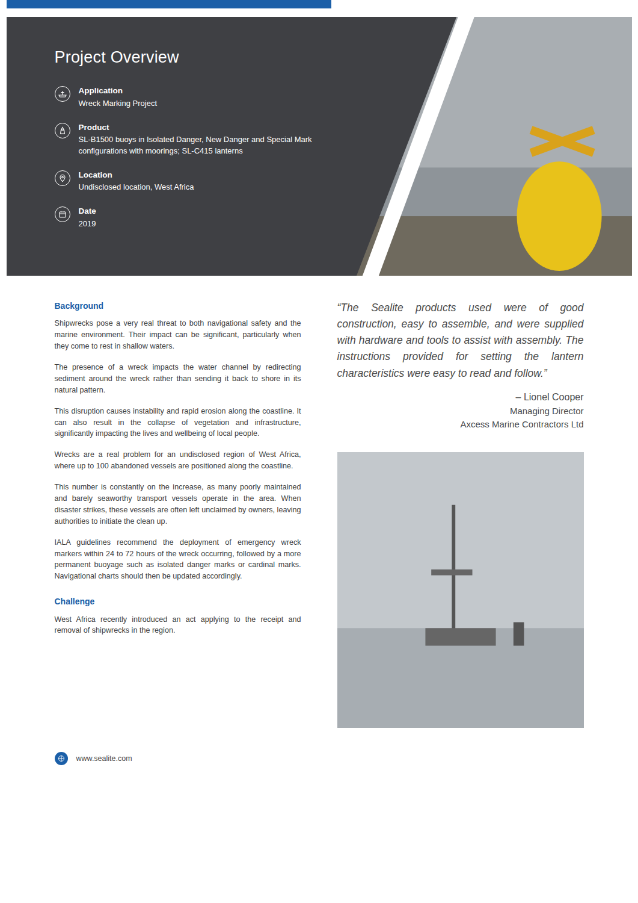Project Overview
Application Wreck Marking Project
Product SL-B1500 buoys in Isolated Danger, New Danger and Special Mark configurations with moorings; SL-C415 lanterns
Location Undisclosed location, West Africa
Date 2019
Background
Shipwrecks pose a very real threat to both navigational safety and the marine environment. Their impact can be significant, particularly when they come to rest in shallow waters.
The presence of a wreck impacts the water channel by redirecting sediment around the wreck rather than sending it back to shore in its natural pattern.
This disruption causes instability and rapid erosion along the coastline. It can also result in the collapse of vegetation and infrastructure, significantly impacting the lives and wellbeing of local people.
Wrecks are a real problem for an undisclosed region of West Africa, where up to 100 abandoned vessels are positioned along the coastline.
This number is constantly on the increase, as many poorly maintained and barely seaworthy transport vessels operate in the area. When disaster strikes, these vessels are often left unclaimed by owners, leaving authorities to initiate the clean up.
IALA guidelines recommend the deployment of emergency wreck markers within 24 to 72 hours of the wreck occurring, followed by a more permanent buoyage such as isolated danger marks or cardinal marks. Navigational charts should then be updated accordingly.
Challenge
West Africa recently introduced an act applying to the receipt and removal of shipwrecks in the region.
“The Sealite products used were of good construction, easy to assemble, and were supplied with hardware and tools to assist with assembly. The instructions provided for setting the lantern characteristics were easy to read and follow.”
– Lionel Cooper
Managing Director
Axcess Marine Contractors Ltd
www.sealite.com